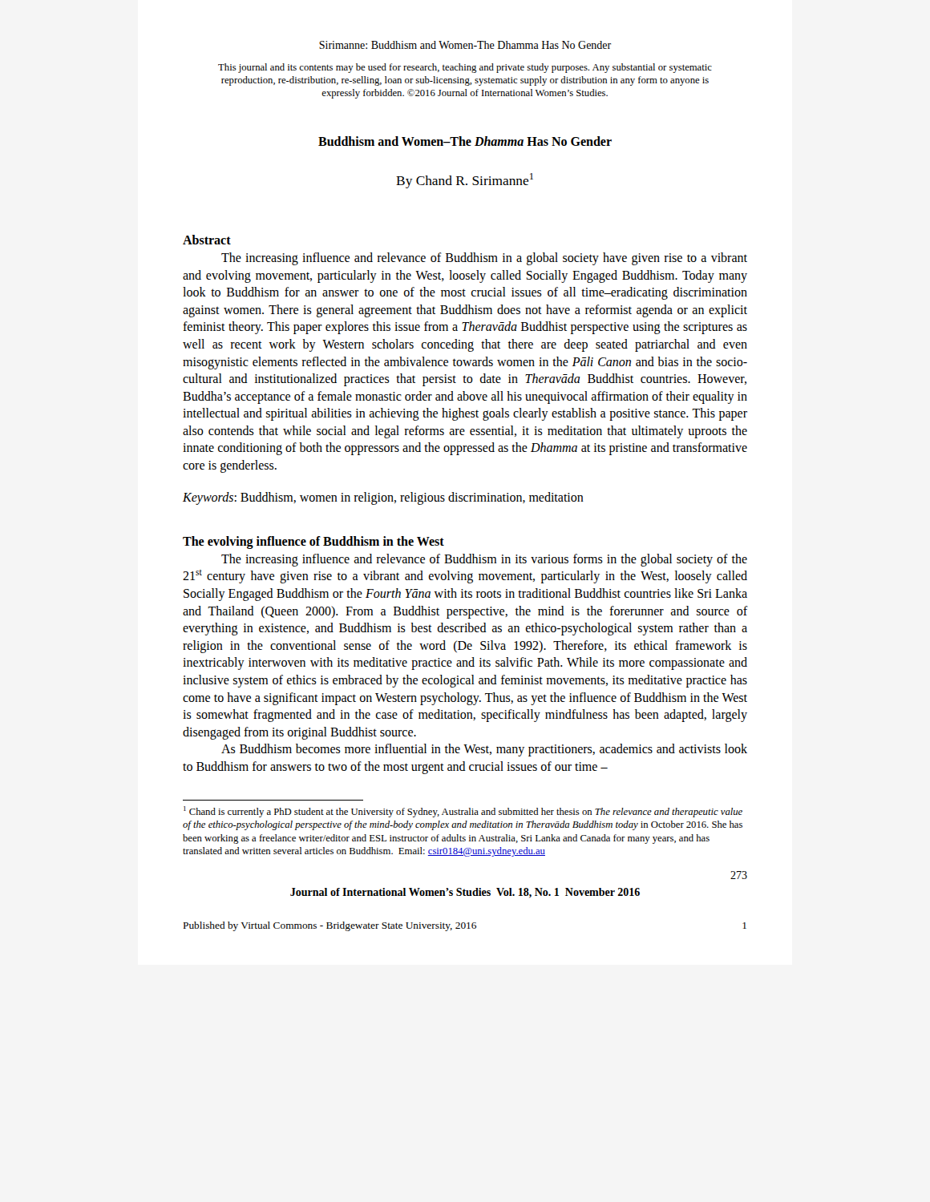Sirimanne: Buddhism and Women-The Dhamma Has No Gender
This journal and its contents may be used for research, teaching and private study purposes. Any substantial or systematic reproduction, re-distribution, re-selling, loan or sub-licensing, systematic supply or distribution in any form to anyone is expressly forbidden. ©2016 Journal of International Women’s Studies.
Buddhism and Women–The Dhamma Has No Gender
By Chand R. Sirimanne1
Abstract
The increasing influence and relevance of Buddhism in a global society have given rise to a vibrant and evolving movement, particularly in the West, loosely called Socially Engaged Buddhism. Today many look to Buddhism for an answer to one of the most crucial issues of all time–eradicating discrimination against women. There is general agreement that Buddhism does not have a reformist agenda or an explicit feminist theory. This paper explores this issue from a Theravāda Buddhist perspective using the scriptures as well as recent work by Western scholars conceding that there are deep seated patriarchal and even misogynistic elements reflected in the ambivalence towards women in the Pāli Canon and bias in the socio-cultural and institutionalized practices that persist to date in Theravāda Buddhist countries. However, Buddha’s acceptance of a female monastic order and above all his unequivocal affirmation of their equality in intellectual and spiritual abilities in achieving the highest goals clearly establish a positive stance. This paper also contends that while social and legal reforms are essential, it is meditation that ultimately uproots the innate conditioning of both the oppressors and the oppressed as the Dhamma at its pristine and transformative core is genderless.
Keywords: Buddhism, women in religion, religious discrimination, meditation
The evolving influence of Buddhism in the West
The increasing influence and relevance of Buddhism in its various forms in the global society of the 21st century have given rise to a vibrant and evolving movement, particularly in the West, loosely called Socially Engaged Buddhism or the Fourth Yāna with its roots in traditional Buddhist countries like Sri Lanka and Thailand (Queen 2000). From a Buddhist perspective, the mind is the forerunner and source of everything in existence, and Buddhism is best described as an ethico-psychological system rather than a religion in the conventional sense of the word (De Silva 1992). Therefore, its ethical framework is inextricably interwoven with its meditative practice and its salvific Path. While its more compassionate and inclusive system of ethics is embraced by the ecological and feminist movements, its meditative practice has come to have a significant impact on Western psychology. Thus, as yet the influence of Buddhism in the West is somewhat fragmented and in the case of meditation, specifically mindfulness has been adapted, largely disengaged from its original Buddhist source.
As Buddhism becomes more influential in the West, many practitioners, academics and activists look to Buddhism for answers to two of the most urgent and crucial issues of our time –
1 Chand is currently a PhD student at the University of Sydney, Australia and submitted her thesis on The relevance and therapeutic value of the ethico-psychological perspective of the mind-body complex and meditation in Theravāda Buddhism today in October 2016. She has been working as a freelance writer/editor and ESL instructor of adults in Australia, Sri Lanka and Canada for many years, and has translated and written several articles on Buddhism. Email: csir0184@uni.sydney.edu.au
273
Journal of International Women’s Studies Vol. 18, No. 1 November 2016
Published by Virtual Commons - Bridgewater State University, 2016 1